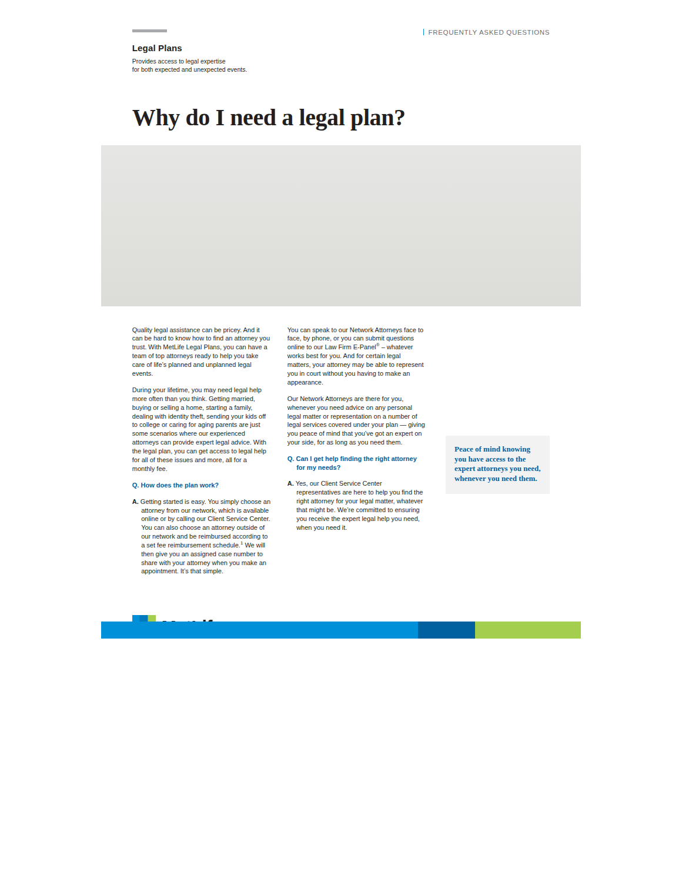FREQUENTLY ASKED QUESTIONS
Legal Plans
Provides access to legal expertise
for both expected and unexpected events.
Why do I need a legal plan?
Quality legal assistance can be pricey. And it can be hard to know how to find an attorney you trust. With MetLife Legal Plans, you can have a team of top attorneys ready to help you take care of life’s planned and unplanned legal events.
During your lifetime, you may need legal help more often than you think. Getting married, buying or selling a home, starting a family, dealing with identity theft, sending your kids off to college or caring for aging parents are just some scenarios where our experienced attorneys can provide expert legal advice. With the legal plan, you can get access to legal help for all of these issues and more, all for a monthly fee.
Q. How does the plan work?
A. Getting started is easy. You simply choose an attorney from our network, which is available online or by calling our Client Service Center. You can also choose an attorney outside of our network and be reimbursed according to a set fee reimbursement schedule.1 We will then give you an assigned case number to share with your attorney when you make an appointment. It’s that simple.
You can speak to our Network Attorneys face to face, by phone, or you can submit questions online to our Law Firm E-Panel® – whatever works best for you. And for certain legal matters, your attorney may be able to represent you in court without you having to make an appearance.
Our Network Attorneys are there for you, whenever you need advice on any personal legal matter or representation on a number of legal services covered under your plan — giving you peace of mind that you’ve got an expert on your side, for as long as you need them.
Q. Can I get help finding the right attorney for my needs?
A. Yes, our Client Service Center representatives are here to help you find the right attorney for your legal matter, whatever that might be. We’re committed to ensuring you receive the expert legal help you need, when you need it.
Peace of mind knowing you have access to the expert attorneys you need, whenever you need them.
MetLife